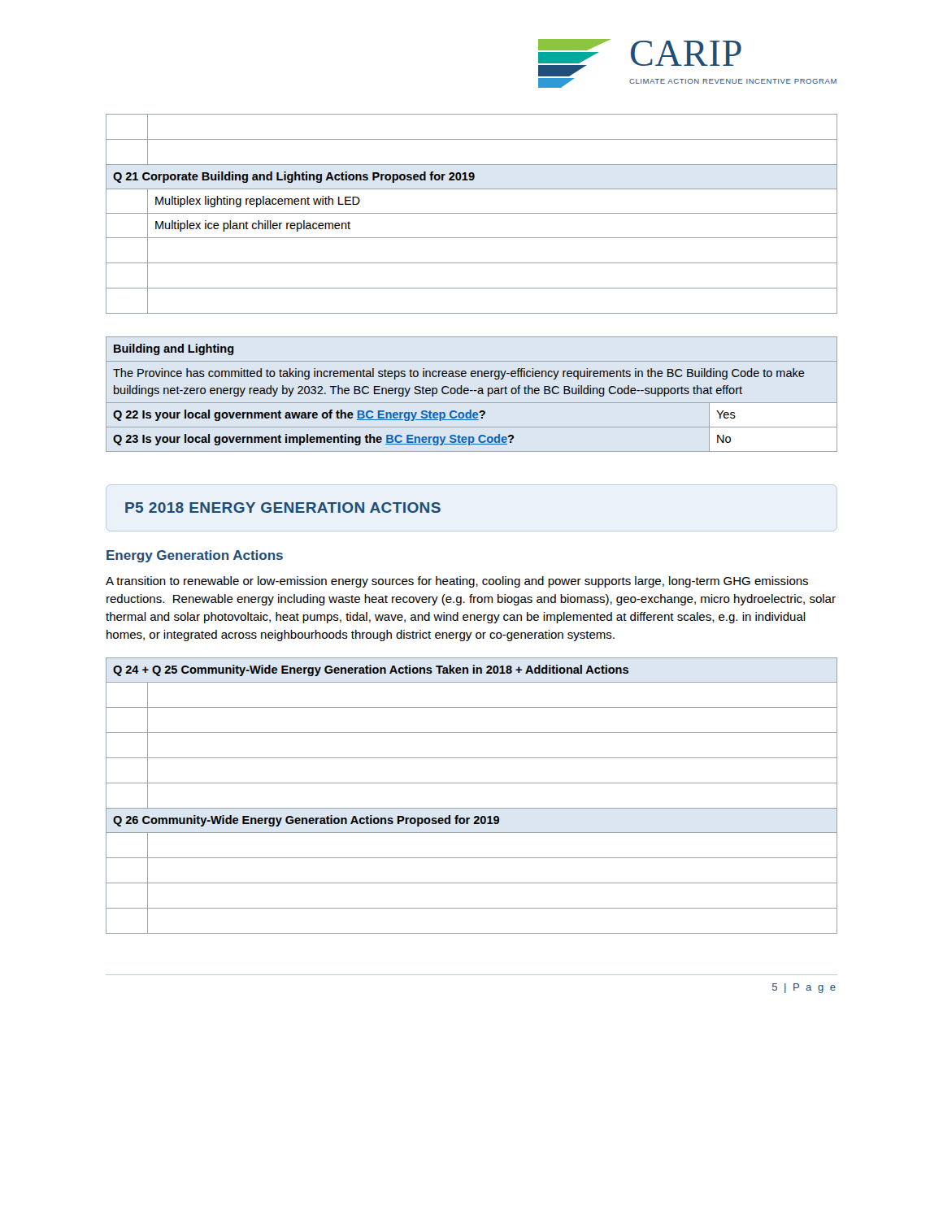CARIP
CLIMATE ACTION REVENUE INCENTIVE PROGRAM
| Q 21 Corporate Building and Lighting Actions Proposed for 2019 |
| | Multiplex lighting replacement with LED |
| | Multiplex ice plant chiller replacement |
| Building and Lighting |
| The Province has committed to taking incremental steps to increase energy-efficiency requirements in the BC Building Code to make buildings net-zero energy ready by 2032. The BC Energy Step Code--a part of the BC Building Code--supports that effort |
| Q 22 Is your local government aware of the BC Energy Step Code ? | Yes |
| Q 23 Is your local government implementing the BC Energy Step Code ? | No |
P5 2018 ENERGY GENERATION ACTIONS
Energy Generation Actions
A transition to renewable or low-emission energy sources for heating, cooling and power supports large, long-term GHG emissions reductions. Renewable energy including waste heat recovery (e.g. from biogas and biomass), geo-exchange, micro hydroelectric, solar thermal and solar photovoltaic, heat pumps, tidal, wave, and wind energy can be implemented at different scales, e.g. in individual homes, or integrated across neighbourhoods through district energy or co-generation systems.
| Q 24 + Q 25 Community-Wide Energy Generation Actions Taken in 2018 + Additional Actions |
| Q 26 Community-Wide Energy Generation Actions Proposed for 2019 |
5 | P a g e